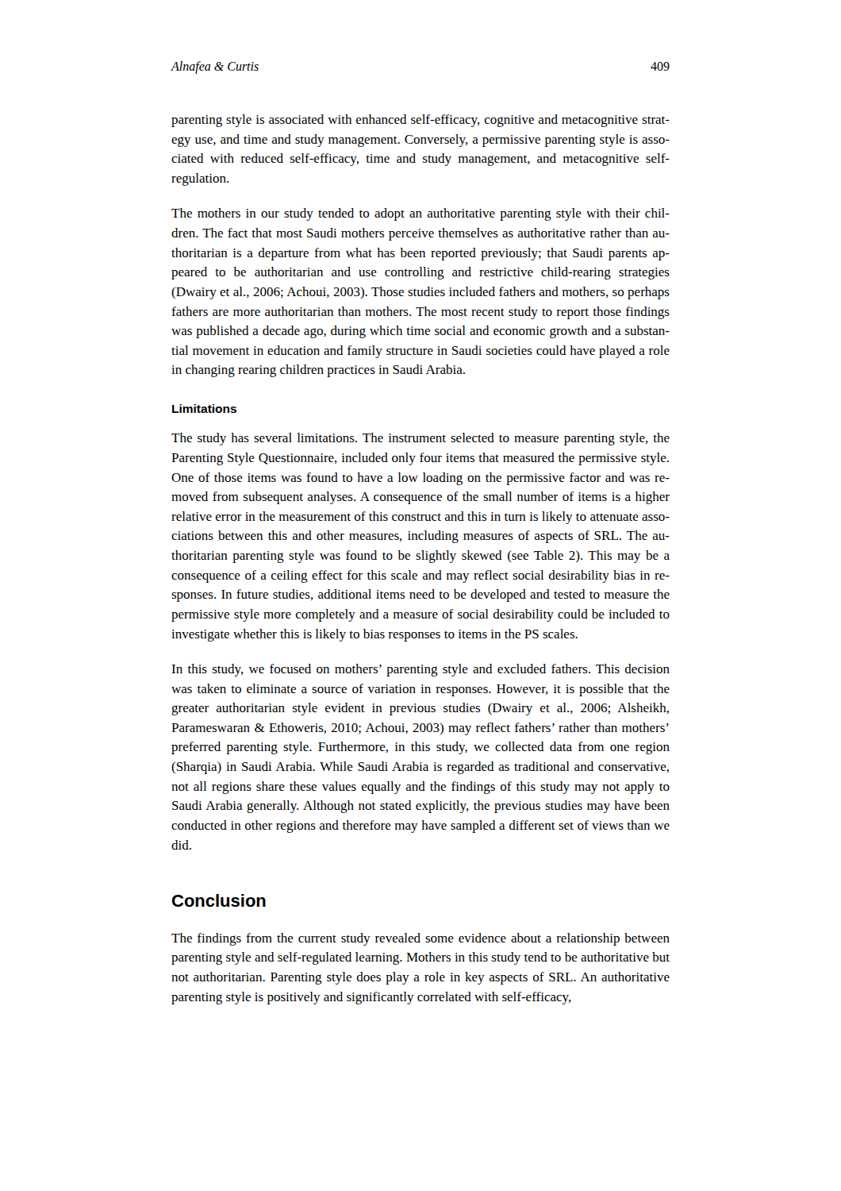Alnafea & Curtis 409
parenting style is associated with enhanced self-efficacy, cognitive and metacognitive strategy use, and time and study management. Conversely, a permissive parenting style is associated with reduced self-efficacy, time and study management, and metacognitive self-regulation.
The mothers in our study tended to adopt an authoritative parenting style with their children. The fact that most Saudi mothers perceive themselves as authoritative rather than authoritarian is a departure from what has been reported previously; that Saudi parents appeared to be authoritarian and use controlling and restrictive child-rearing strategies (Dwairy et al., 2006; Achoui, 2003). Those studies included fathers and mothers, so perhaps fathers are more authoritarian than mothers. The most recent study to report those findings was published a decade ago, during which time social and economic growth and a substantial movement in education and family structure in Saudi societies could have played a role in changing rearing children practices in Saudi Arabia.
Limitations
The study has several limitations. The instrument selected to measure parenting style, the Parenting Style Questionnaire, included only four items that measured the permissive style. One of those items was found to have a low loading on the permissive factor and was removed from subsequent analyses. A consequence of the small number of items is a higher relative error in the measurement of this construct and this in turn is likely to attenuate associations between this and other measures, including measures of aspects of SRL. The authoritarian parenting style was found to be slightly skewed (see Table 2). This may be a consequence of a ceiling effect for this scale and may reflect social desirability bias in responses. In future studies, additional items need to be developed and tested to measure the permissive style more completely and a measure of social desirability could be included to investigate whether this is likely to bias responses to items in the PS scales.
In this study, we focused on mothers’ parenting style and excluded fathers. This decision was taken to eliminate a source of variation in responses. However, it is possible that the greater authoritarian style evident in previous studies (Dwairy et al., 2006; Alsheikh, Parameswaran & Ethoweris, 2010; Achoui, 2003) may reflect fathers’ rather than mothers’ preferred parenting style. Furthermore, in this study, we collected data from one region (Sharqia) in Saudi Arabia. While Saudi Arabia is regarded as traditional and conservative, not all regions share these values equally and the findings of this study may not apply to Saudi Arabia generally. Although not stated explicitly, the previous studies may have been conducted in other regions and therefore may have sampled a different set of views than we did.
Conclusion
The findings from the current study revealed some evidence about a relationship between parenting style and self-regulated learning. Mothers in this study tend to be authoritative but not authoritarian. Parenting style does play a role in key aspects of SRL. An authoritative parenting style is positively and significantly correlated with self-efficacy,